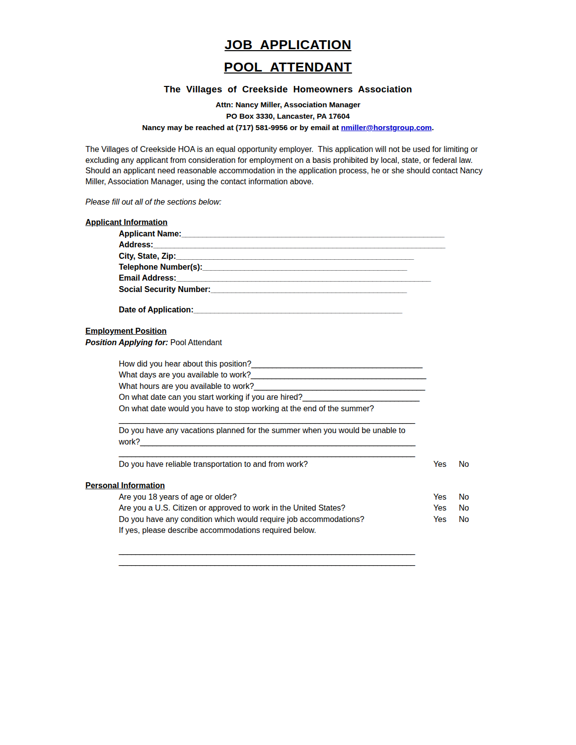JOB APPLICATION
POOL ATTENDANT
The Villages of Creekside Homeowners Association
Attn: Nancy Miller, Association Manager
PO Box 3330, Lancaster, PA 17604
Nancy may be reached at (717) 581-9956 or by email at nmiller@horstgroup.com.
The Villages of Creekside HOA is an equal opportunity employer. This application will not be used for limiting or excluding any applicant from consideration for employment on a basis prohibited by local, state, or federal law. Should an applicant need reasonable accommodation in the application process, he or she should contact Nancy Miller, Association Manager, using the contact information above.
Please fill out all of the sections below:
Applicant Information
Applicant Name:_______________________________________________________________
Address:______________________________________________________________________
City, State, Zip:_________________________________________________________
Telephone Number(s):_________________________________________________
Email Address:_____________________________________________________________
Social Security Number:_______________________________________________
Date of Application:__________________________________________________
Employment Position
Position Applying for: Pool Attendant
How did you hear about this position?_________________________________________
What days are you available to work?__________________________________________
What hours are you available to work?_________________________________________
On what date can you start working if you are hired?____________________________
On what date would you have to stop working at the end of the summer?
_______________________________________________________________________
Do you have any vacations planned for the summer when you would be unable to
work?__________________________________________________________________
_______________________________________________________________________
Do you have reliable transportation to and from work? Yes No
Personal Information
Are you 18 years of age or older? Yes No
Are you a U.S. Citizen or approved to work in the United States? Yes No
Do you have any condition which would require job accommodations? Yes No
If yes, please describe accommodations required below.
_______________________________________________________________________
_______________________________________________________________________